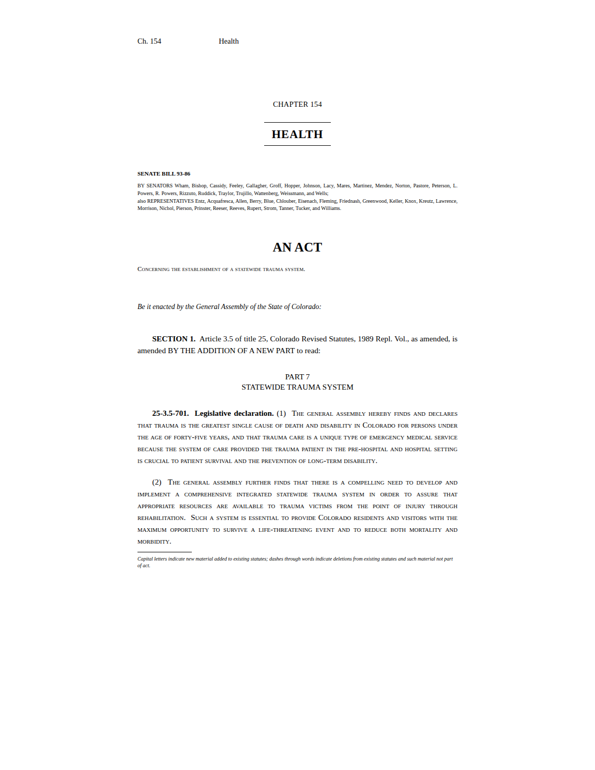Ch. 154
Health
CHAPTER 154
HEALTH
SENATE BILL 93-86
BY SENATORS Wham, Bishop, Cassidy, Feeley, Gallagher, Groff, Hopper, Johnson, Lacy, Mares, Martinez, Mendez, Norton, Pastore, Peterson, L. Powers, R. Powers, Rizzuto, Ruddick, Traylor, Trujillo, Wattenberg, Weissmann, and Wells;
also REPRESENTATIVES Entz, Acquafresca, Allen, Berry, Blue, Chlouber, Eisenach, Fleming, Friednash, Greenwood, Keller, Knox, Kreutz, Lawrence, Morrison, Nichol, Pierson, Prinster, Reeser, Reeves, Rupert, Strom, Tanner, Tucker, and Williams.
AN ACT
Concerning the establishment of a statewide trauma system.
Be it enacted by the General Assembly of the State of Colorado:
SECTION 1. Article 3.5 of title 25, Colorado Revised Statutes, 1989 Repl. Vol., as amended, is amended BY THE ADDITION OF A NEW PART to read:
PART 7
STATEWIDE TRAUMA SYSTEM
25-3.5-701. Legislative declaration. (1) The general assembly hereby finds and declares that trauma is the greatest single cause of death and disability in Colorado for persons under the age of forty-five years, and that trauma care is a unique type of emergency medical service because the system of care provided the trauma patient in the pre-hospital and hospital setting is crucial to patient survival and the prevention of long-term disability.
(2) The general assembly further finds that there is a compelling need to develop and implement a comprehensive integrated statewide trauma system in order to assure that appropriate resources are available to trauma victims from the point of injury through rehabilitation. Such a system is essential to provide Colorado residents and visitors with the maximum opportunity to survive a life-threatening event and to reduce both mortality and morbidity.
Capital letters indicate new material added to existing statutes; dashes through words indicate deletions from existing statutes and such material not part of act.